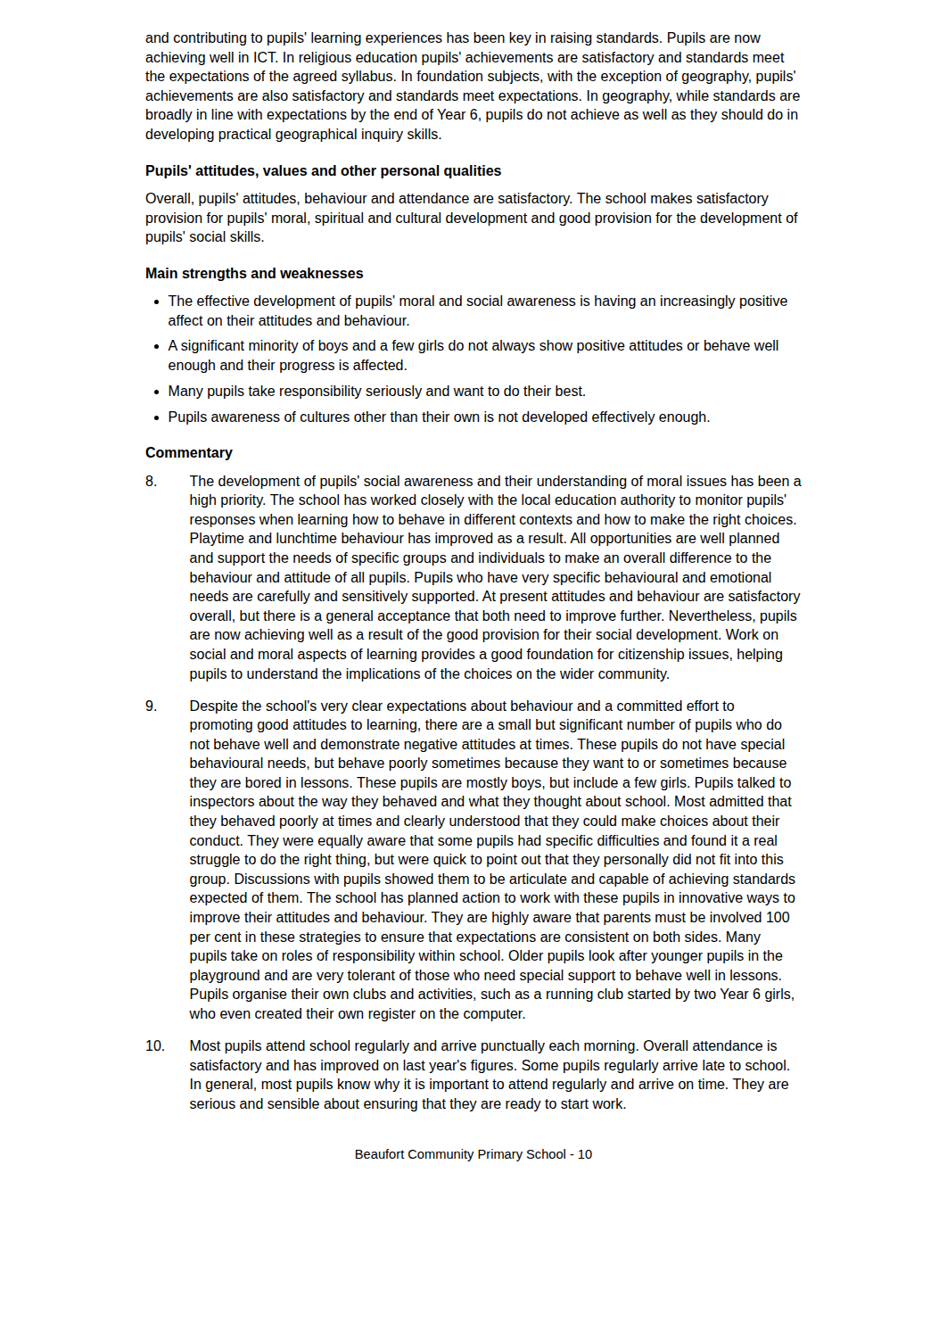and contributing to pupils' learning experiences has been key in raising standards. Pupils are now achieving well in ICT. In religious education pupils' achievements are satisfactory and standards meet the expectations of the agreed syllabus. In foundation subjects, with the exception of geography, pupils' achievements are also satisfactory and standards meet expectations. In geography, while standards are broadly in line with expectations by the end of Year 6, pupils do not achieve as well as they should do in developing practical geographical inquiry skills.
Pupils' attitudes, values and other personal qualities
Overall, pupils' attitudes, behaviour and attendance are satisfactory. The school makes satisfactory provision for pupils' moral, spiritual and cultural development and good provision for the development of pupils' social skills.
Main strengths and weaknesses
The effective development of pupils' moral and social awareness is having an increasingly positive affect on their attitudes and behaviour.
A significant minority of boys and a few girls do not always show positive attitudes or behave well enough and their progress is affected.
Many pupils take responsibility seriously and want to do their best.
Pupils awareness of cultures other than their own is not developed effectively enough.
Commentary
8.
The development of pupils' social awareness and their understanding of moral issues has been a high priority. The school has worked closely with the local education authority to monitor pupils' responses when learning how to behave in different contexts and how to make the right choices. Playtime and lunchtime behaviour has improved as a result. All opportunities are well planned and support the needs of specific groups and individuals to make an overall difference to the behaviour and attitude of all pupils. Pupils who have very specific behavioural and emotional needs are carefully and sensitively supported. At present attitudes and behaviour are satisfactory overall, but there is a general acceptance that both need to improve further. Nevertheless, pupils are now achieving well as a result of the good provision for their social development. Work on social and moral aspects of learning provides a good foundation for citizenship issues, helping pupils to understand the implications of the choices on the wider community.
9.
Despite the school's very clear expectations about behaviour and a committed effort to promoting good attitudes to learning, there are a small but significant number of pupils who do not behave well and demonstrate negative attitudes at times. These pupils do not have special behavioural needs, but behave poorly sometimes because they want to or sometimes because they are bored in lessons. These pupils are mostly boys, but include a few girls. Pupils talked to inspectors about the way they behaved and what they thought about school. Most admitted that they behaved poorly at times and clearly understood that they could make choices about their conduct. They were equally aware that some pupils had specific difficulties and found it a real struggle to do the right thing, but were quick to point out that they personally did not fit into this group. Discussions with pupils showed them to be articulate and capable of achieving standards expected of them. The school has planned action to work with these pupils in innovative ways to improve their attitudes and behaviour. They are highly aware that parents must be involved 100 per cent in these strategies to ensure that expectations are consistent on both sides. Many pupils take on roles of responsibility within school. Older pupils look after younger pupils in the playground and are very tolerant of those who need special support to behave well in lessons. Pupils organise their own clubs and activities, such as a running club started by two Year 6 girls, who even created their own register on the computer.
10.
Most pupils attend school regularly and arrive punctually each morning. Overall attendance is satisfactory and has improved on last year's figures. Some pupils regularly arrive late to school. In general, most pupils know why it is important to attend regularly and arrive on time. They are serious and sensible about ensuring that they are ready to start work.
Beaufort Community Primary School - 10